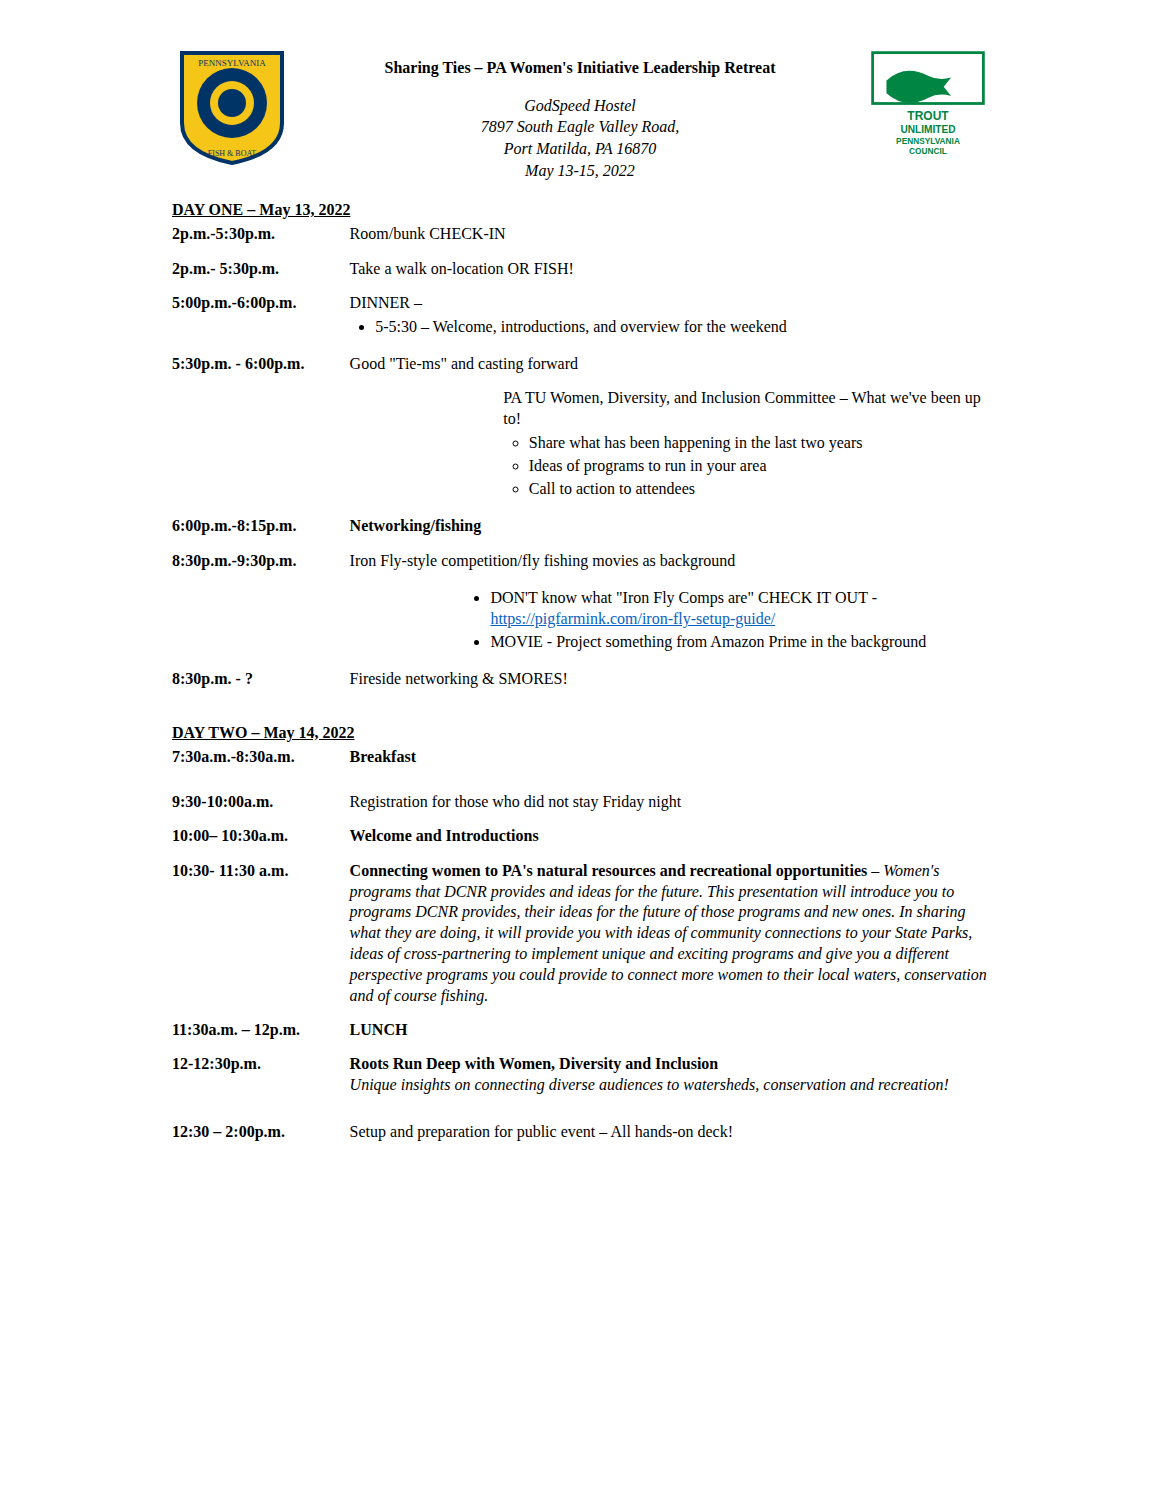Sharing Ties – PA Women's Initiative Leadership Retreat
GodSpeed Hostel
7897 South Eagle Valley Road,
Port Matilda, PA 16870
May 13-15, 2022
DAY ONE – May 13, 2022
| 2p.m.-5:30p.m. | Room/bunk CHECK-IN |
| 2p.m.- 5:30p.m. | Take a walk on-location OR FISH! |
| 5:00p.m.-6:00p.m. | DINNER – 5-5:30 – Welcome, introductions, and overview for the weekend |
| 5:30p.m. - 6:00p.m. | Good "Tie-ms" and casting forward |
| | PA TU Women, Diversity, and Inclusion Committee – What we've been up to! Share what has been happening in the last two years Ideas of programs to run in your area Call to action to attendees |
| 6:00p.m.-8:15p.m. | Networking/fishing |
| 8:30p.m.-9:30p.m. | Iron Fly-style competition/fly fishing movies as background |
| | DON'T know what "Iron Fly Comps are" CHECK IT OUT - https://pigfarmink.com/iron-fly-setup-guide/ MOVIE - Project something from Amazon Prime in the background |
| 8:30p.m. - ? | Fireside networking & SMORES! |
DAY TWO – May 14, 2022
| 7:30a.m.-8:30a.m. | Breakfast |
| 9:30-10:00a.m. | Registration for those who did not stay Friday night |
| 10:00– 10:30a.m. | Welcome and Introductions |
| 10:30- 11:30 a.m. | Connecting women to PA's natural resources and recreational opportunities – Women's programs that DCNR provides and ideas for the future. This presentation will introduce you to programs DCNR provides, their ideas for the future of those programs and new ones. In sharing what they are doing, it will provide you with ideas of community connections to your State Parks, ideas of cross-partnering to implement unique and exciting programs and give you a different perspective programs you could provide to connect more women to their local waters, conservation and of course fishing. |
| 11:30a.m. – 12p.m. | LUNCH |
| 12-12:30p.m. | Roots Run Deep with Women, Diversity and Inclusion Unique insights on connecting diverse audiences to watersheds, conservation and recreation! |
| 12:30 – 2:00p.m. | Setup and preparation for public event – All hands-on deck! |